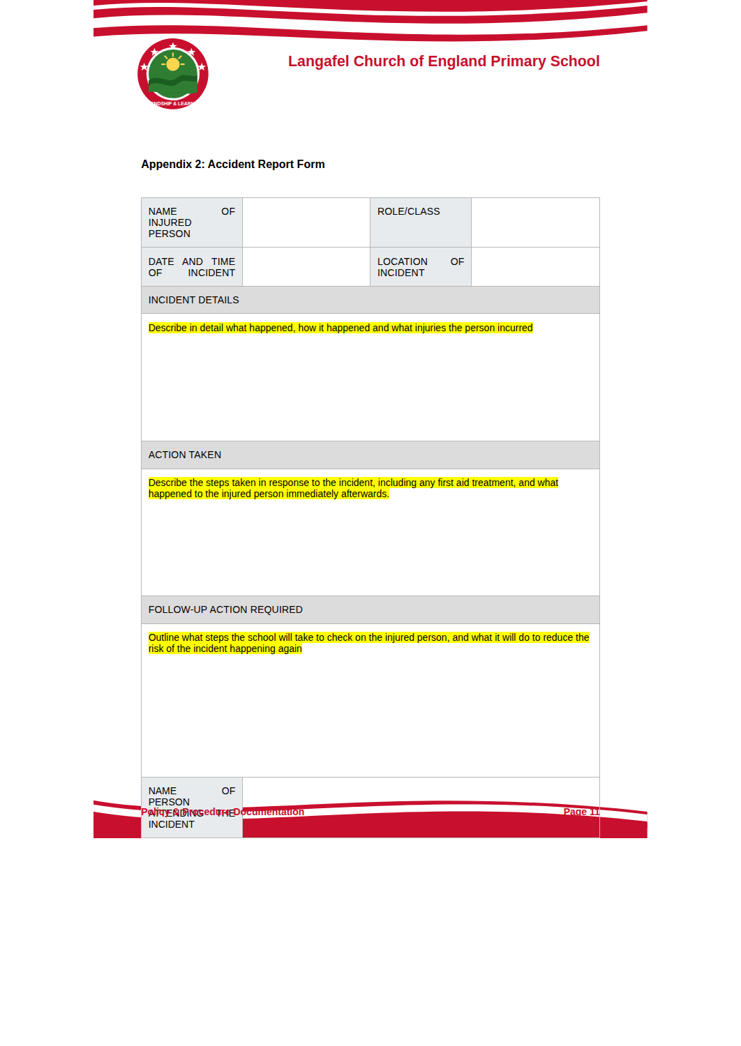FRIENDSHIP & LEARNING
Langafel Church of England Primary School
Appendix 2: Accident Report Form
| NAME OF INJURED PERSON | | ROLE/CLASS | |
| DATE AND TIME OF INCIDENT | | LOCATION OF INCIDENT | |
| INCIDENT DETAILS |
| Describe in detail what happened, how it happened and what injuries the person incurred |
| ACTION TAKEN |
| Describe the steps taken in response to the incident, including any first aid treatment, and what happened to the injured person immediately afterwards. |
| FOLLOW-UP ACTION REQUIRED |
| Outline what steps the school will take to check on the injured person, and what it will do to reduce the risk of the incident happening again |
| NAME OF PERSON ATTENDING THE INCIDENT | |
Policy & Procedure Documentation
Page 11